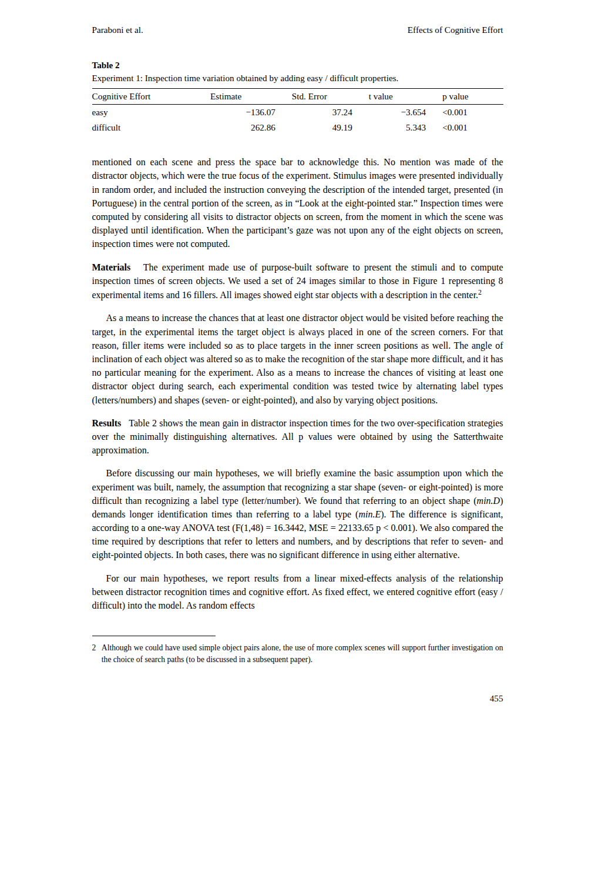Paraboni et al. Effects of Cognitive Effort
Table 2 Experiment 1: Inspection time variation obtained by adding easy / difficult properties.
| Cognitive Effort | Estimate | Std. Error | t value | p value |
| --- | --- | --- | --- | --- |
| easy | −136.07 | 37.24 | −3.654 | <0.001 |
| difficult | 262.86 | 49.19 | 5.343 | <0.001 |
mentioned on each scene and press the space bar to acknowledge this. No mention was made of the distractor objects, which were the true focus of the experiment. Stimulus images were presented individually in random order, and included the instruction conveying the description of the intended target, presented (in Portuguese) in the central portion of the screen, as in “Look at the eight-pointed star.” Inspection times were computed by considering all visits to distractor objects on screen, from the moment in which the scene was displayed until identification. When the participant’s gaze was not upon any of the eight objects on screen, inspection times were not computed.
Materials The experiment made use of purpose-built software to present the stimuli and to compute inspection times of screen objects. We used a set of 24 images similar to those in Figure 1 representing 8 experimental items and 16 fillers. All images showed eight star objects with a description in the center.2
As a means to increase the chances that at least one distractor object would be visited before reaching the target, in the experimental items the target object is always placed in one of the screen corners. For that reason, filler items were included so as to place targets in the inner screen positions as well. The angle of inclination of each object was altered so as to make the recognition of the star shape more difficult, and it has no particular meaning for the experiment. Also as a means to increase the chances of visiting at least one distractor object during search, each experimental condition was tested twice by alternating label types (letters/numbers) and shapes (seven- or eight-pointed), and also by varying object positions.
Results Table 2 shows the mean gain in distractor inspection times for the two over-specification strategies over the minimally distinguishing alternatives. All p values were obtained by using the Satterthwaite approximation.
Before discussing our main hypotheses, we will briefly examine the basic assumption upon which the experiment was built, namely, the assumption that recognizing a star shape (seven- or eight-pointed) is more difficult than recognizing a label type (letter/number). We found that referring to an object shape (min.D) demands longer identification times than referring to a label type (min.E). The difference is significant, according to a one-way ANOVA test (F(1,48) = 16.3442, MSE = 22133.65 p < 0.001). We also compared the time required by descriptions that refer to letters and numbers, and by descriptions that refer to seven- and eight-pointed objects. In both cases, there was no significant difference in using either alternative.
For our main hypotheses, we report results from a linear mixed-effects analysis of the relationship between distractor recognition times and cognitive effort. As fixed effect, we entered cognitive effort (easy / difficult) into the model. As random effects
2 Although we could have used simple object pairs alone, the use of more complex scenes will support further investigation on the choice of search paths (to be discussed in a subsequent paper).
455